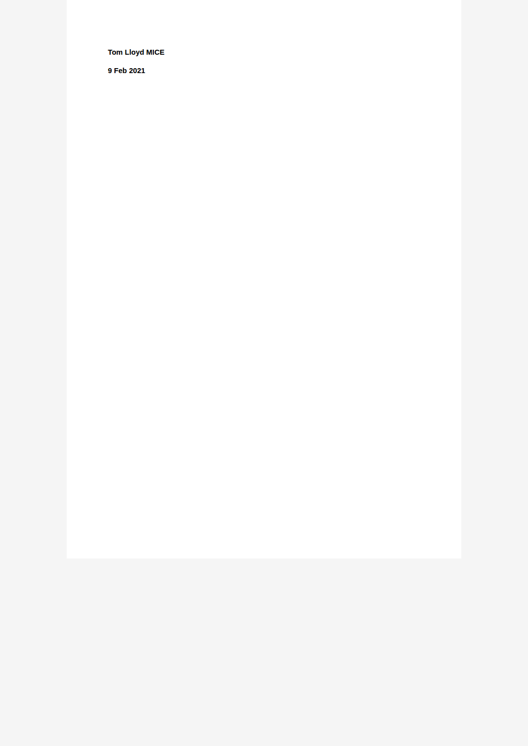Tom Lloyd MICE
9 Feb 2021